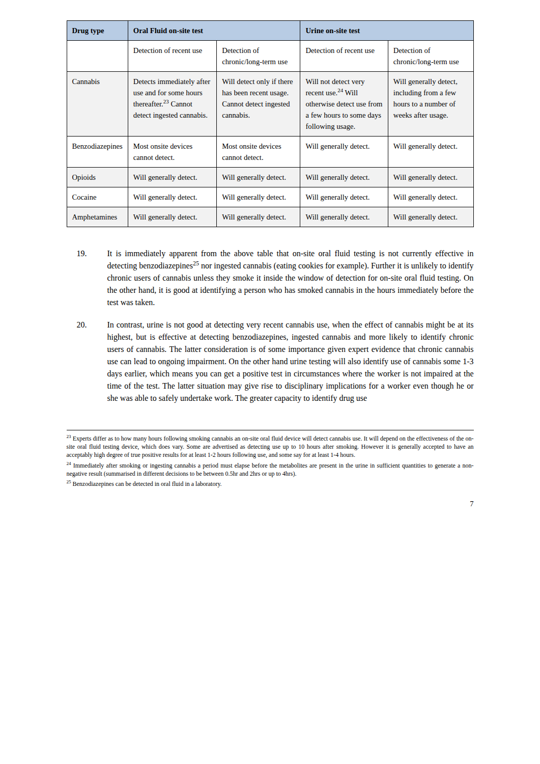| Drug type | Oral Fluid on-site test | Urine on-site test |
| --- | --- | --- |
| | Detection of recent use | Detection of chronic/long-term use | Detection of recent use | Detection of chronic/long-term use |
| Cannabis | Detects immediately after use and for some hours thereafter. 23 Cannot detect ingested cannabis. | Will detect only if there has been recent usage. Cannot detect ingested cannabis. | Will not detect very recent use. 24 Will otherwise detect use from a few hours to some days following usage. | Will generally detect, including from a few hours to a number of weeks after usage. |
| Benzodiazepines | Most onsite devices cannot detect. | Most onsite devices cannot detect. | Will generally detect. | Will generally detect. |
| Opioids | Will generally detect. | Will generally detect. | Will generally detect. | Will generally detect. |
| Cocaine | Will generally detect. | Will generally detect. | Will generally detect. | Will generally detect. |
| Amphetamines | Will generally detect. | Will generally detect. | Will generally detect. | Will generally detect. |
19.
It is immediately apparent from the above table that on-site oral fluid testing is not currently effective in detecting benzodiazepines25 nor ingested cannabis (eating cookies for example). Further it is unlikely to identify chronic users of cannabis unless they smoke it inside the window of detection for on-site oral fluid testing. On the other hand, it is good at identifying a person who has smoked cannabis in the hours immediately before the test was taken.
20.
In contrast, urine is not good at detecting very recent cannabis use, when the effect of cannabis might be at its highest, but is effective at detecting benzodiazepines, ingested cannabis and more likely to identify chronic users of cannabis. The latter consideration is of some importance given expert evidence that chronic cannabis use can lead to ongoing impairment. On the other hand urine testing will also identify use of cannabis some 1-3 days earlier, which means you can get a positive test in circumstances where the worker is not impaired at the time of the test. The latter situation may give rise to disciplinary implications for a worker even though he or she was able to safely undertake work. The greater capacity to identify drug use
23 Experts differ as to how many hours following smoking cannabis an on-site oral fluid device will detect cannabis use. It will depend on the effectiveness of the on-site oral fluid testing device, which does vary. Some are advertised as detecting use up to 10 hours after smoking. However it is generally accepted to have an acceptably high degree of true positive results for at least 1-2 hours following use, and some say for at least 1-4 hours.
24 Immediately after smoking or ingesting cannabis a period must elapse before the metabolites are present in the urine in sufficient quantities to generate a non-negative result (summarised in different decisions to be between 0.5hr and 2hrs or up to 4hrs).
25 Benzodiazepines can be detected in oral fluid in a laboratory.
7